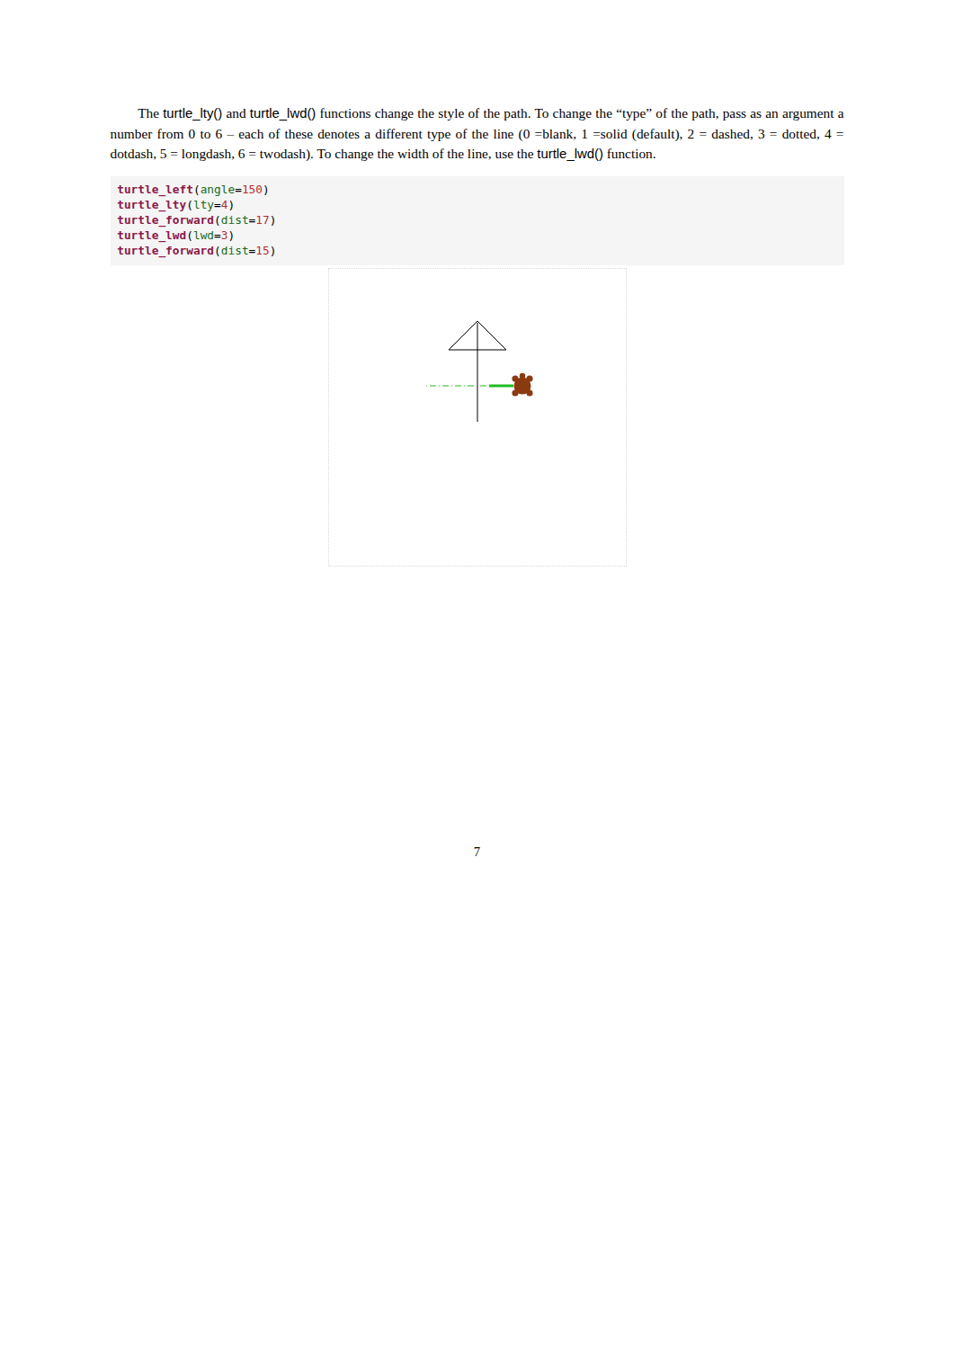The turtle_lty() and turtle_lwd() functions change the style of the path. To change the “type” of the path, pass as an argument a number from 0 to 6 – each of these denotes a different type of the line (0 =blank, 1 =solid (default), 2 = dashed, 3 = dotted, 4 = dotdash, 5 = longdash, 6 = twodash). To change the width of the line, use the turtle_lwd() function.
turtle_left(angle=150)
turtle_lty(lty=4)
turtle_forward(dist=17)
turtle_lwd(lwd=3)
turtle_forward(dist=15)
7